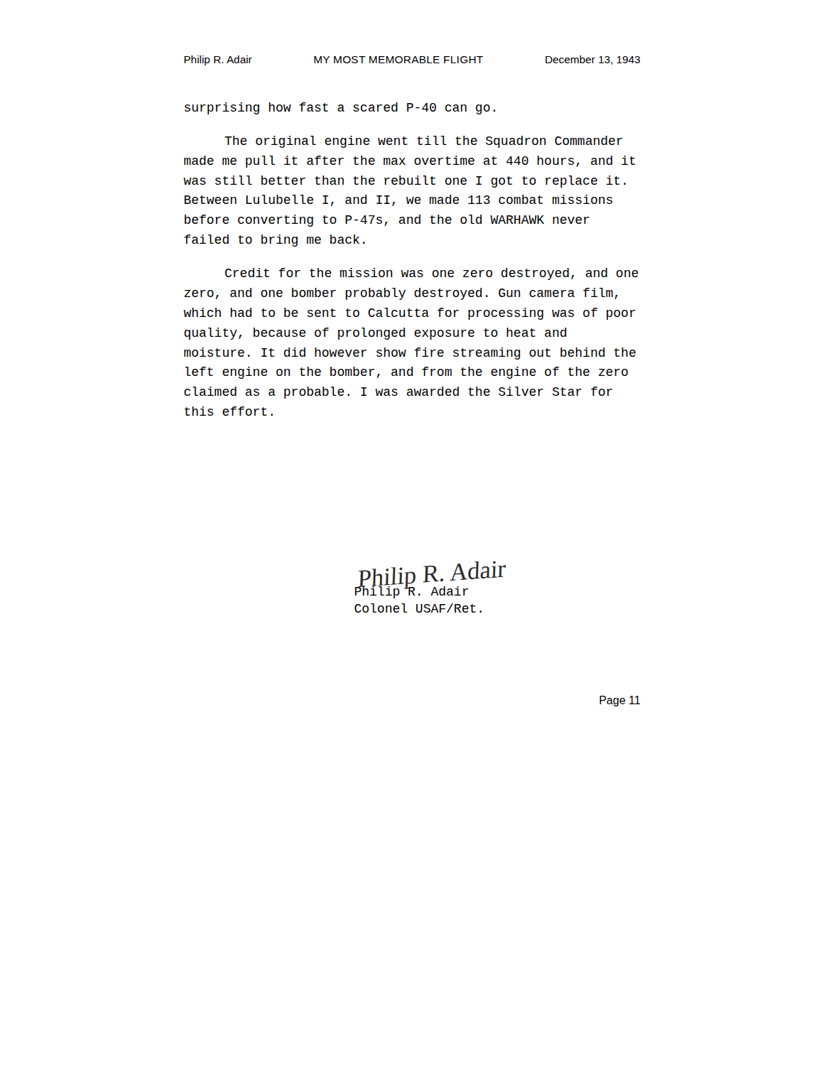Philip R. Adair
MY MOST MEMORABLE FLIGHT
December 13, 1943
surprising how fast a scared P-40 can go.
The original engine went till the Squadron Commander made me pull it after the max overtime at 440 hours, and it was still better than the rebuilt one I got to replace it. Between Lulubelle I, and II, we made 113 combat missions before converting to P-47s, and the old WARHAWK never failed to bring me back.
Credit for the mission was one zero destroyed, and one zero, and one bomber probably destroyed. Gun camera film, which had to be sent to Calcutta for processing was of poor quality, because of prolonged exposure to heat and moisture. It did however show fire streaming out behind the left engine on the bomber, and from the engine of the zero claimed as a probable. I was awarded the Silver Star for this effort.
Philip R. Adair
Philip R. Adair
Colonel USAF/Ret.
Page 11